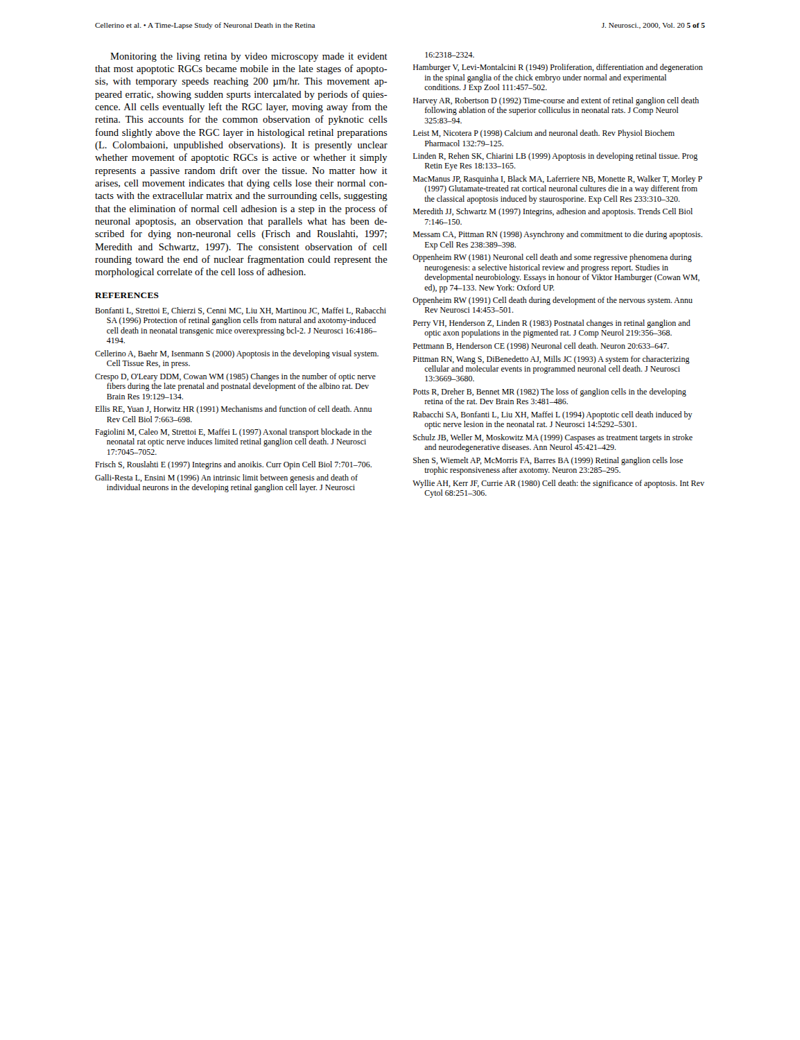Cellerino et al. • A Time-Lapse Study of Neuronal Death in the Retina
J. Neurosci., 2000, Vol. 20 5 of 5
Monitoring the living retina by video microscopy made it evident that most apoptotic RGCs became mobile in the late stages of apoptosis, with temporary speeds reaching 200 µm/hr. This movement appeared erratic, showing sudden spurts intercalated by periods of quiescence. All cells eventually left the RGC layer, moving away from the retina. This accounts for the common observation of pyknotic cells found slightly above the RGC layer in histological retinal preparations (L. Colombaioni, unpublished observations). It is presently unclear whether movement of apoptotic RGCs is active or whether it simply represents a passive random drift over the tissue. No matter how it arises, cell movement indicates that dying cells lose their normal contacts with the extracellular matrix and the surrounding cells, suggesting that the elimination of normal cell adhesion is a step in the process of neuronal apoptosis, an observation that parallels what has been described for dying non-neuronal cells (Frisch and Rouslahti, 1997; Meredith and Schwartz, 1997). The consistent observation of cell rounding toward the end of nuclear fragmentation could represent the morphological correlate of the cell loss of adhesion.
References
Bonfanti L, Strettoi E, Chierzi S, Cenni MC, Liu XH, Martinou JC, Maffei L, Rabacchi SA (1996) Protection of retinal ganglion cells from natural and axotomy-induced cell death in neonatal transgenic mice overexpressing bcl-2. J Neurosci 16:4186–4194.
Cellerino A, Baehr M, Isenmann S (2000) Apoptosis in the developing visual system. Cell Tissue Res, in press.
Crespo D, O'Leary DDM, Cowan WM (1985) Changes in the number of optic nerve fibers during the late prenatal and postnatal development of the albino rat. Dev Brain Res 19:129–134.
Ellis RE, Yuan J, Horwitz HR (1991) Mechanisms and function of cell death. Annu Rev Cell Biol 7:663–698.
Fagiolini M, Caleo M, Strettoi E, Maffei L (1997) Axonal transport blockade in the neonatal rat optic nerve induces limited retinal ganglion cell death. J Neurosci 17:7045–7052.
Frisch S, Rouslahti E (1997) Integrins and anoikis. Curr Opin Cell Biol 7:701–706.
Galli-Resta L, Ensini M (1996) An intrinsic limit between genesis and death of individual neurons in the developing retinal ganglion cell layer. J Neurosci 16:2318–2324.
Hamburger V, Levi-Montalcini R (1949) Proliferation, differentiation and degeneration in the spinal ganglia of the chick embryo under normal and experimental conditions. J Exp Zool 111:457–502.
Harvey AR, Robertson D (1992) Time-course and extent of retinal ganglion cell death following ablation of the superior colliculus in neonatal rats. J Comp Neurol 325:83–94.
Leist M, Nicotera P (1998) Calcium and neuronal death. Rev Physiol Biochem Pharmacol 132:79–125.
Linden R, Rehen SK, Chiarini LB (1999) Apoptosis in developing retinal tissue. Prog Retin Eye Res 18:133–165.
MacManus JP, Rasquinha I, Black MA, Laferriere NB, Monette R, Walker T, Morley P (1997) Glutamate-treated rat cortical neuronal cultures die in a way different from the classical apoptosis induced by staurosporine. Exp Cell Res 233:310–320.
Meredith JJ, Schwartz M (1997) Integrins, adhesion and apoptosis. Trends Cell Biol 7:146–150.
Messam CA, Pittman RN (1998) Asynchrony and commitment to die during apoptosis. Exp Cell Res 238:389–398.
Oppenheim RW (1981) Neuronal cell death and some regressive phenomena during neurogenesis: a selective historical review and progress report. Studies in developmental neurobiology. Essays in honour of Viktor Hamburger (Cowan WM, ed), pp 74–133. New York: Oxford UP.
Oppenheim RW (1991) Cell death during development of the nervous system. Annu Rev Neurosci 14:453–501.
Perry VH, Henderson Z, Linden R (1983) Postnatal changes in retinal ganglion and optic axon populations in the pigmented rat. J Comp Neurol 219:356–368.
Pettmann B, Henderson CE (1998) Neuronal cell death. Neuron 20:633–647.
Pittman RN, Wang S, DiBenedetto AJ, Mills JC (1993) A system for characterizing cellular and molecular events in programmed neuronal cell death. J Neurosci 13:3669–3680.
Potts R, Dreher B, Bennet MR (1982) The loss of ganglion cells in the developing retina of the rat. Dev Brain Res 3:481–486.
Rabacchi SA, Bonfanti L, Liu XH, Maffei L (1994) Apoptotic cell death induced by optic nerve lesion in the neonatal rat. J Neurosci 14:5292–5301.
Schulz JB, Weller M, Moskowitz MA (1999) Caspases as treatment targets in stroke and neurodegenerative diseases. Ann Neurol 45:421–429.
Shen S, Wiemelt AP, McMorris FA, Barres BA (1999) Retinal ganglion cells lose trophic responsiveness after axotomy. Neuron 23:285–295.
Wyllie AH, Kerr JF, Currie AR (1980) Cell death: the significance of apoptosis. Int Rev Cytol 68:251–306.